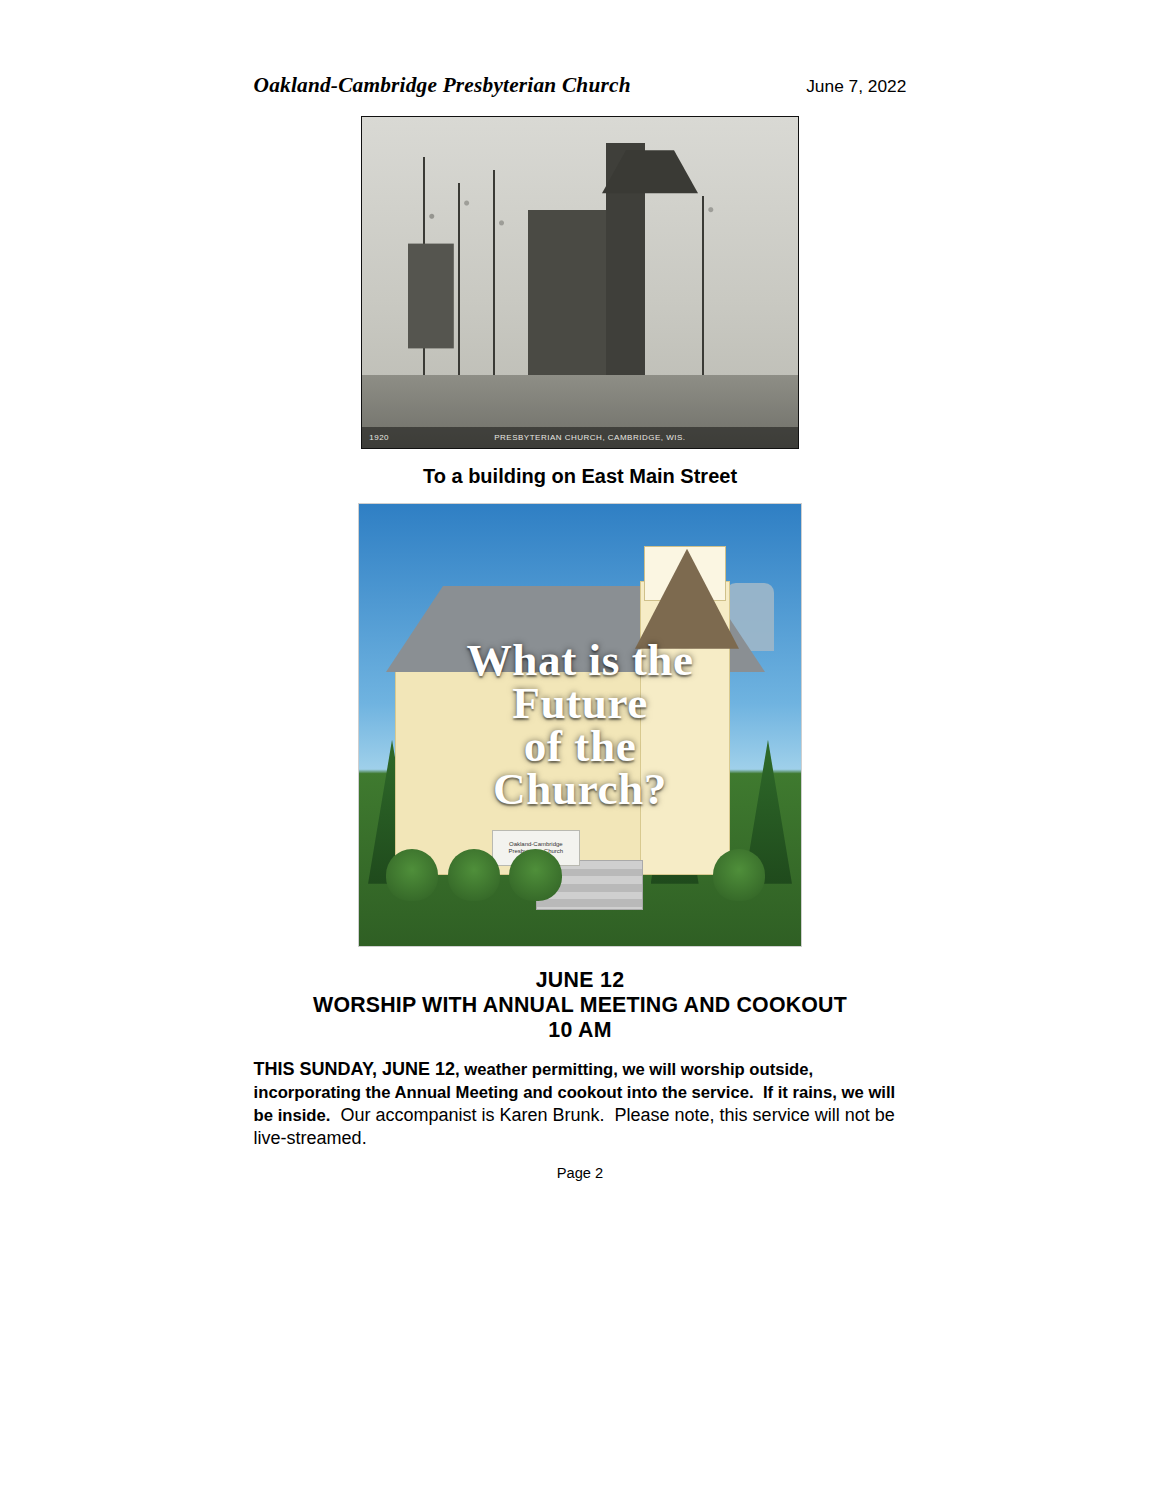Oakland-Cambridge Presbyterian Church
June 7, 2022
1920 PRESBYTERIAN CHURCH, CAMBRIDGE, WIS.
To a building on East Main Street
Oakland-Cambridge
Presbyterian Church
What is the Future of the Church?
JUNE 12
WORSHIP WITH ANNUAL MEETING AND COOKOUT
10 AM
THIS SUNDAY, JUNE 12, weather permitting, we will worship outside, incorporating the Annual Meeting and cookout into the service. If it rains, we will be inside. Our accompanist is Karen Brunk. Please note, this service will not be live-streamed.
Page 2